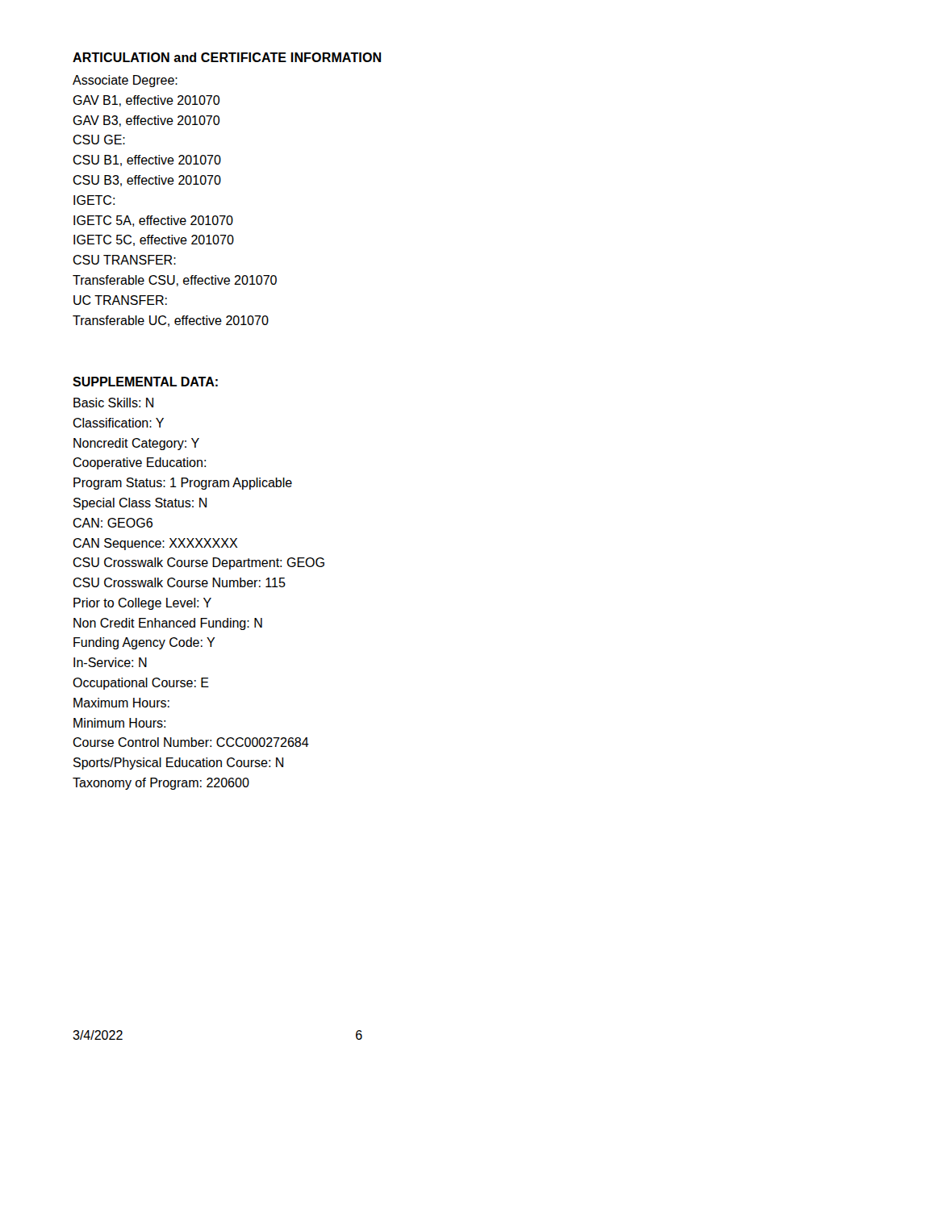ARTICULATION and CERTIFICATE INFORMATION
Associate Degree:
GAV B1, effective 201070
GAV B3, effective 201070
CSU GE:
CSU B1, effective 201070
CSU B3, effective 201070
IGETC:
IGETC 5A, effective 201070
IGETC 5C, effective 201070
CSU TRANSFER:
Transferable CSU, effective 201070
UC TRANSFER:
Transferable UC, effective 201070
SUPPLEMENTAL DATA:
Basic Skills: N
Classification: Y
Noncredit Category: Y
Cooperative Education:
Program Status: 1 Program Applicable
Special Class Status: N
CAN: GEOG6
CAN Sequence: XXXXXXXX
CSU Crosswalk Course Department: GEOG
CSU Crosswalk Course Number: 115
Prior to College Level: Y
Non Credit Enhanced Funding: N
Funding Agency Code: Y
In-Service: N
Occupational Course: E
Maximum Hours:
Minimum Hours:
Course Control Number: CCC000272684
Sports/Physical Education Course: N
Taxonomy of Program: 220600
3/4/2022 6